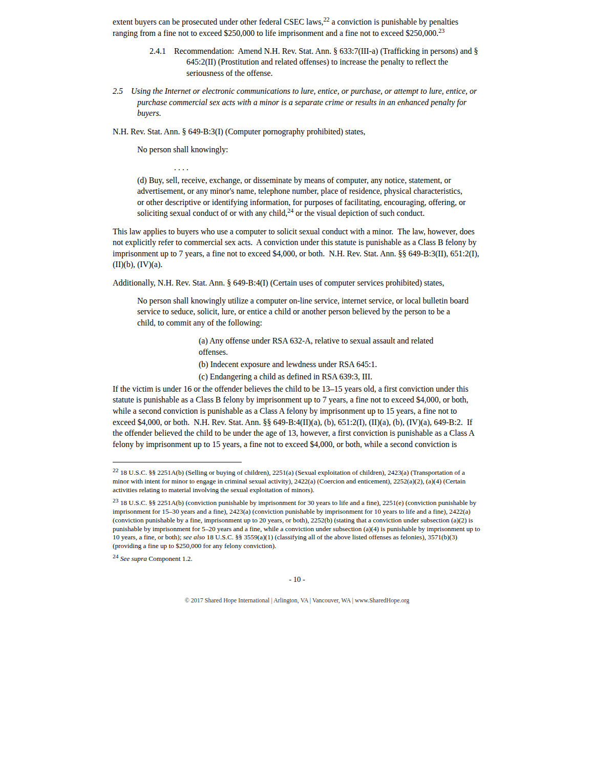extent buyers can be prosecuted under other federal CSEC laws,22 a conviction is punishable by penalties ranging from a fine not to exceed $250,000 to life imprisonment and a fine not to exceed $250,000.23
2.4.1 Recommendation: Amend N.H. Rev. Stat. Ann. § 633:7(III-a) (Trafficking in persons) and § 645:2(II) (Prostitution and related offenses) to increase the penalty to reflect the seriousness of the offense.
2.5 Using the Internet or electronic communications to lure, entice, or purchase, or attempt to lure, entice, or purchase commercial sex acts with a minor is a separate crime or results in an enhanced penalty for buyers.
N.H. Rev. Stat. Ann. § 649-B:3(I) (Computer pornography prohibited) states,
No person shall knowingly:
. . . .
(d) Buy, sell, receive, exchange, or disseminate by means of computer, any notice, statement, or advertisement, or any minor's name, telephone number, place of residence, physical characteristics, or other descriptive or identifying information, for purposes of facilitating, encouraging, offering, or soliciting sexual conduct of or with any child,24 or the visual depiction of such conduct.
This law applies to buyers who use a computer to solicit sexual conduct with a minor. The law, however, does not explicitly refer to commercial sex acts. A conviction under this statute is punishable as a Class B felony by imprisonment up to 7 years, a fine not to exceed $4,000, or both. N.H. Rev. Stat. Ann. §§ 649-B:3(II), 651:2(I), (II)(b), (IV)(a).
Additionally, N.H. Rev. Stat. Ann. § 649-B:4(I) (Certain uses of computer services prohibited) states,
No person shall knowingly utilize a computer on-line service, internet service, or local bulletin board service to seduce, solicit, lure, or entice a child or another person believed by the person to be a child, to commit any of the following:
(a) Any offense under RSA 632-A, relative to sexual assault and related offenses.
(b) Indecent exposure and lewdness under RSA 645:1.
(c) Endangering a child as defined in RSA 639:3, III.
If the victim is under 16 or the offender believes the child to be 13–15 years old, a first conviction under this statute is punishable as a Class B felony by imprisonment up to 7 years, a fine not to exceed $4,000, or both, while a second conviction is punishable as a Class A felony by imprisonment up to 15 years, a fine not to exceed $4,000, or both. N.H. Rev. Stat. Ann. §§ 649-B:4(II)(a), (b), 651:2(I), (II)(a), (b), (IV)(a), 649-B:2. If the offender believed the child to be under the age of 13, however, a first conviction is punishable as a Class A felony by imprisonment up to 15 years, a fine not to exceed $4,000, or both, while a second conviction is
22 18 U.S.C. §§ 2251A(b) (Selling or buying of children), 2251(a) (Sexual exploitation of children), 2423(a) (Transportation of a minor with intent for minor to engage in criminal sexual activity), 2422(a) (Coercion and enticement), 2252(a)(2), (a)(4) (Certain activities relating to material involving the sexual exploitation of minors).
23 18 U.S.C. §§ 2251A(b) (conviction punishable by imprisonment for 30 years to life and a fine), 2251(e) (conviction punishable by imprisonment for 15–30 years and a fine), 2423(a) (conviction punishable by imprisonment for 10 years to life and a fine), 2422(a) (conviction punishable by a fine, imprisonment up to 20 years, or both), 2252(b) (stating that a conviction under subsection (a)(2) is punishable by imprisonment for 5–20 years and a fine, while a conviction under subsection (a)(4) is punishable by imprisonment up to 10 years, a fine, or both); see also 18 U.S.C. §§ 3559(a)(1) (classifying all of the above listed offenses as felonies), 3571(b)(3) (providing a fine up to $250,000 for any felony conviction).
24 See supra Component 1.2.
- 10 -
© 2017 Shared Hope International | Arlington, VA | Vancouver, WA | www.SharedHope.org